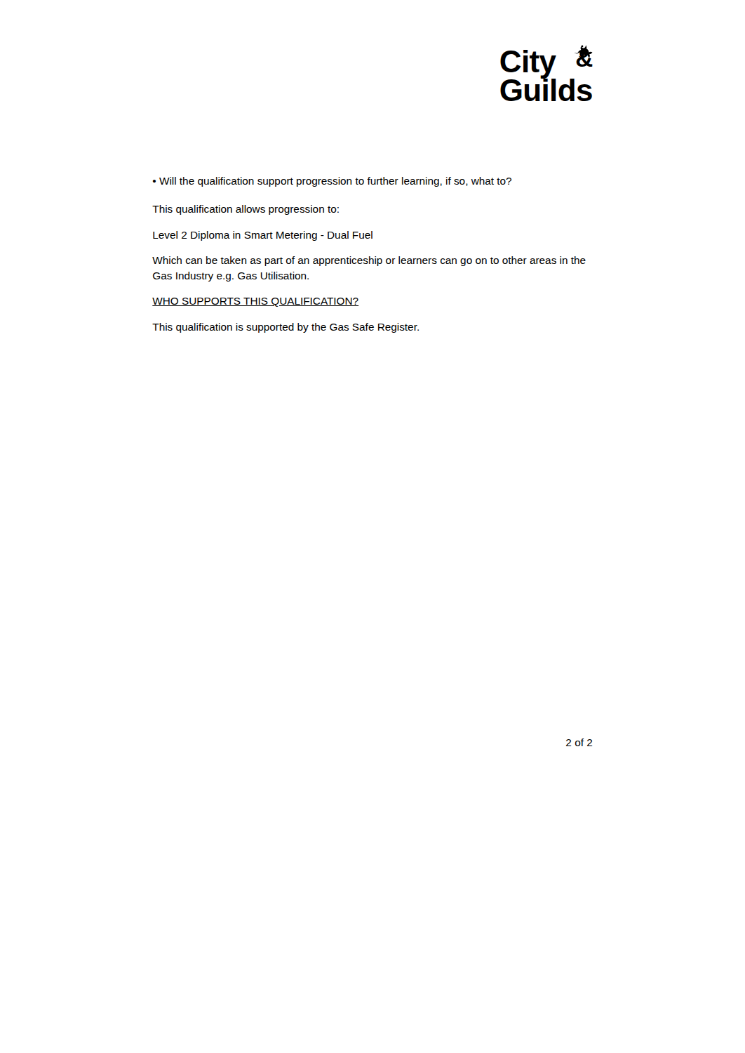City& Guilds
• Will the qualification support progression to further learning, if so, what to?
This qualification allows progression to:
Level 2 Diploma in Smart Metering - Dual Fuel
Which can be taken as part of an apprenticeship or learners can go on to other areas in the Gas Industry e.g. Gas Utilisation.
WHO SUPPORTS THIS QUALIFICATION?
This qualification is supported by the Gas Safe Register.
2 of 2